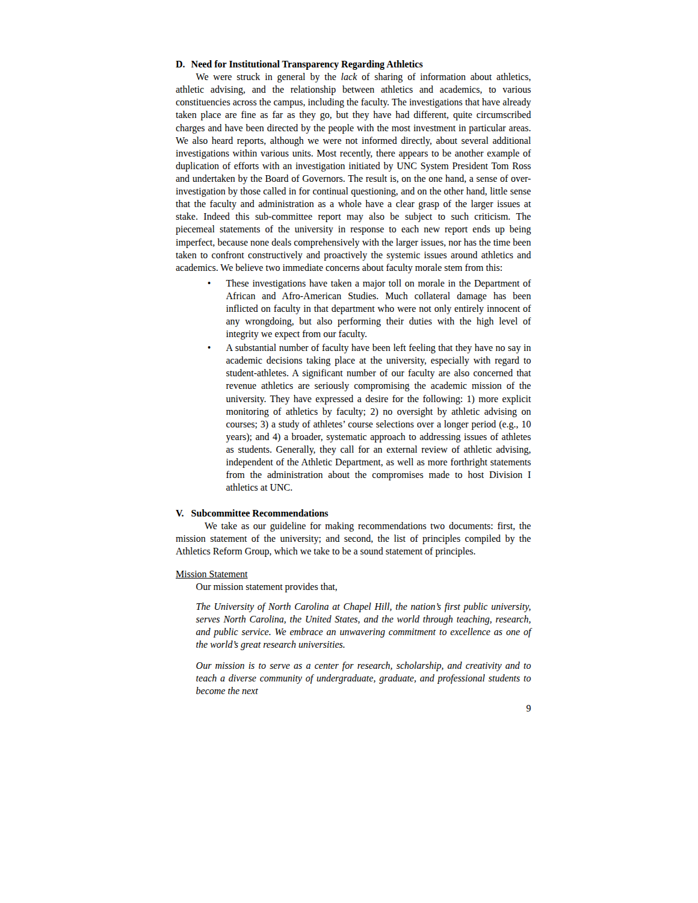D. Need for Institutional Transparency Regarding Athletics
We were struck in general by the lack of sharing of information about athletics, athletic advising, and the relationship between athletics and academics, to various constituencies across the campus, including the faculty. The investigations that have already taken place are fine as far as they go, but they have had different, quite circumscribed charges and have been directed by the people with the most investment in particular areas. We also heard reports, although we were not informed directly, about several additional investigations within various units. Most recently, there appears to be another example of duplication of efforts with an investigation initiated by UNC System President Tom Ross and undertaken by the Board of Governors. The result is, on the one hand, a sense of over-investigation by those called in for continual questioning, and on the other hand, little sense that the faculty and administration as a whole have a clear grasp of the larger issues at stake. Indeed this sub-committee report may also be subject to such criticism. The piecemeal statements of the university in response to each new report ends up being imperfect, because none deals comprehensively with the larger issues, nor has the time been taken to confront constructively and proactively the systemic issues around athletics and academics. We believe two immediate concerns about faculty morale stem from this:
These investigations have taken a major toll on morale in the Department of African and Afro-American Studies. Much collateral damage has been inflicted on faculty in that department who were not only entirely innocent of any wrongdoing, but also performing their duties with the high level of integrity we expect from our faculty.
A substantial number of faculty have been left feeling that they have no say in academic decisions taking place at the university, especially with regard to student-athletes. A significant number of our faculty are also concerned that revenue athletics are seriously compromising the academic mission of the university. They have expressed a desire for the following: 1) more explicit monitoring of athletics by faculty; 2) no oversight by athletic advising on courses; 3) a study of athletes’ course selections over a longer period (e.g., 10 years); and 4) a broader, systematic approach to addressing issues of athletes as students. Generally, they call for an external review of athletic advising, independent of the Athletic Department, as well as more forthright statements from the administration about the compromises made to host Division I athletics at UNC.
V. Subcommittee Recommendations
We take as our guideline for making recommendations two documents: first, the mission statement of the university; and second, the list of principles compiled by the Athletics Reform Group, which we take to be a sound statement of principles.
Mission Statement
Our mission statement provides that,
The University of North Carolina at Chapel Hill, the nation’s first public university, serves North Carolina, the United States, and the world through teaching, research, and public service. We embrace an unwavering commitment to excellence as one of the world’s great research universities.
Our mission is to serve as a center for research, scholarship, and creativity and to teach a diverse community of undergraduate, graduate, and professional students to become the next
9